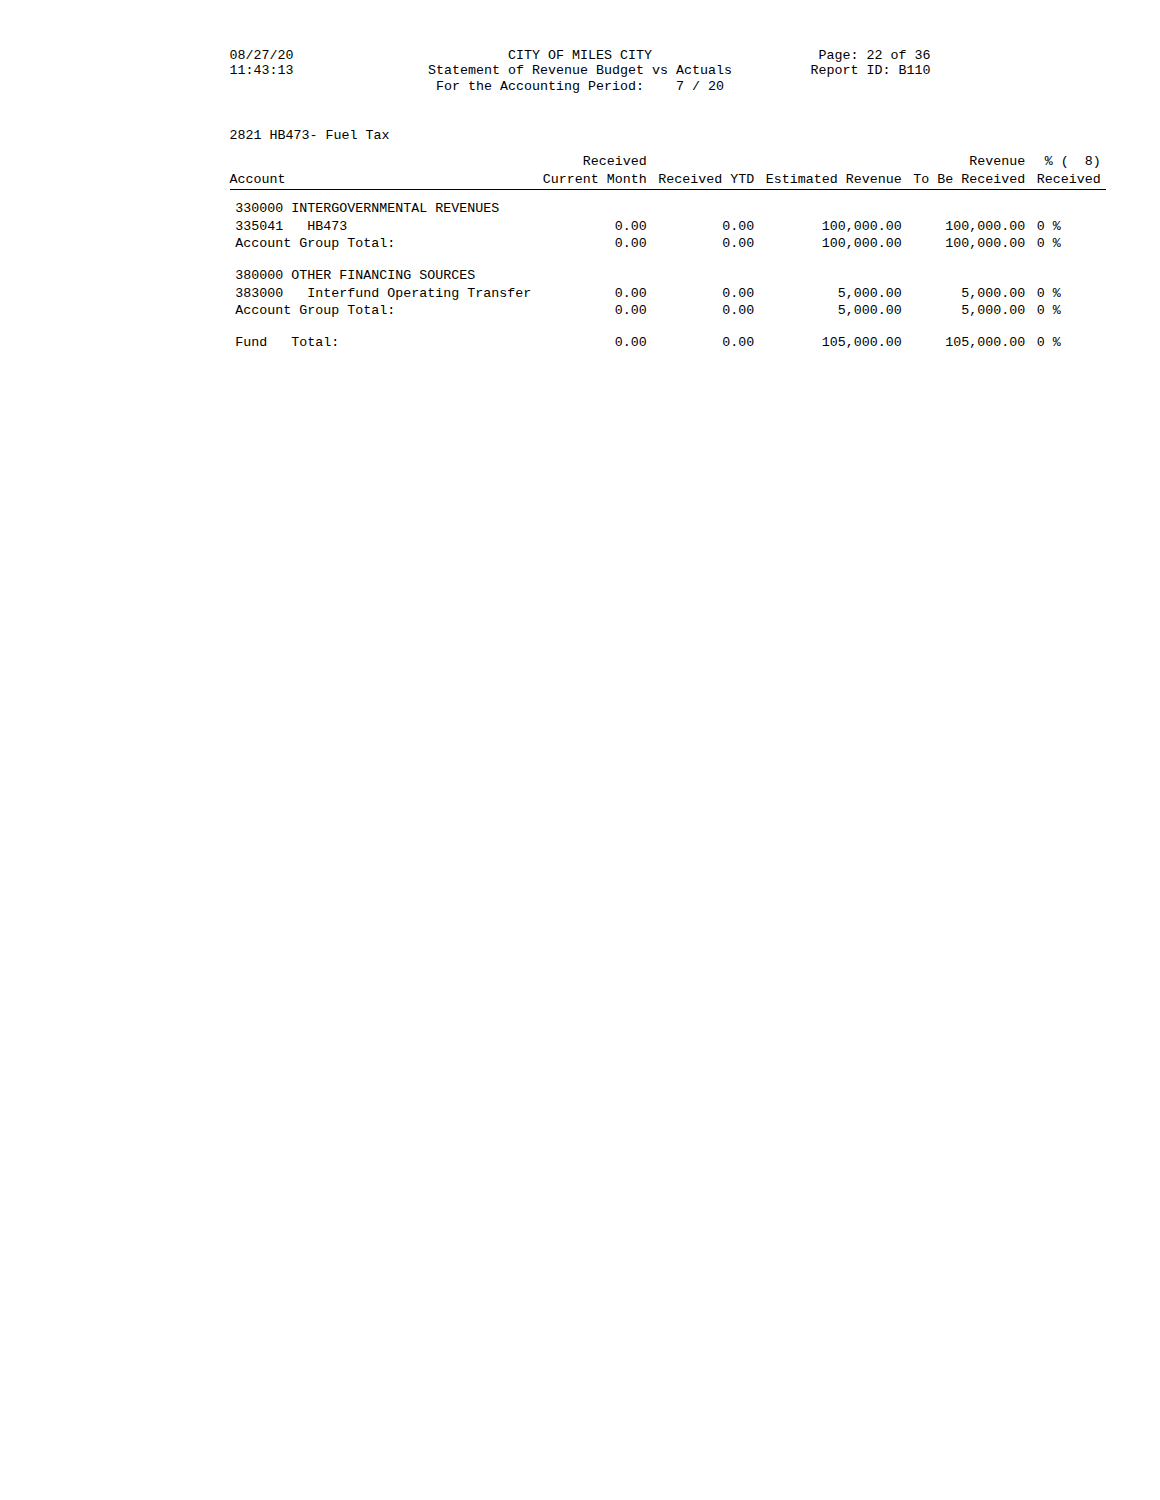08/27/20 11:43:13
CITY OF MILES CITY Statement of Revenue Budget vs Actuals For the Accounting Period: 7 / 20
Page: 22 of 36 Report ID: B110
2821 HB473- Fuel Tax
| | Received | | | Revenue | % ( 8) |
| --- | --- | --- | --- | --- | --- |
| Account | Current Month | Received YTD | Estimated Revenue | To Be Received | Received |
| 330000 INTERGOVERNMENTAL REVENUES |
| 335041 HB473 | 0.00 | 0.00 | 100,000.00 | 100,000.00 | 0 % |
| Account Group Total: | 0.00 | 0.00 | 100,000.00 | 100,000.00 | 0 % |
| 380000 OTHER FINANCING SOURCES |
| 383000 Interfund Operating Transfer | 0.00 | 0.00 | 5,000.00 | 5,000.00 | 0 % |
| Account Group Total: | 0.00 | 0.00 | 5,000.00 | 5,000.00 | 0 % |
| Fund Total: | 0.00 | 0.00 | 105,000.00 | 105,000.00 | 0 % |